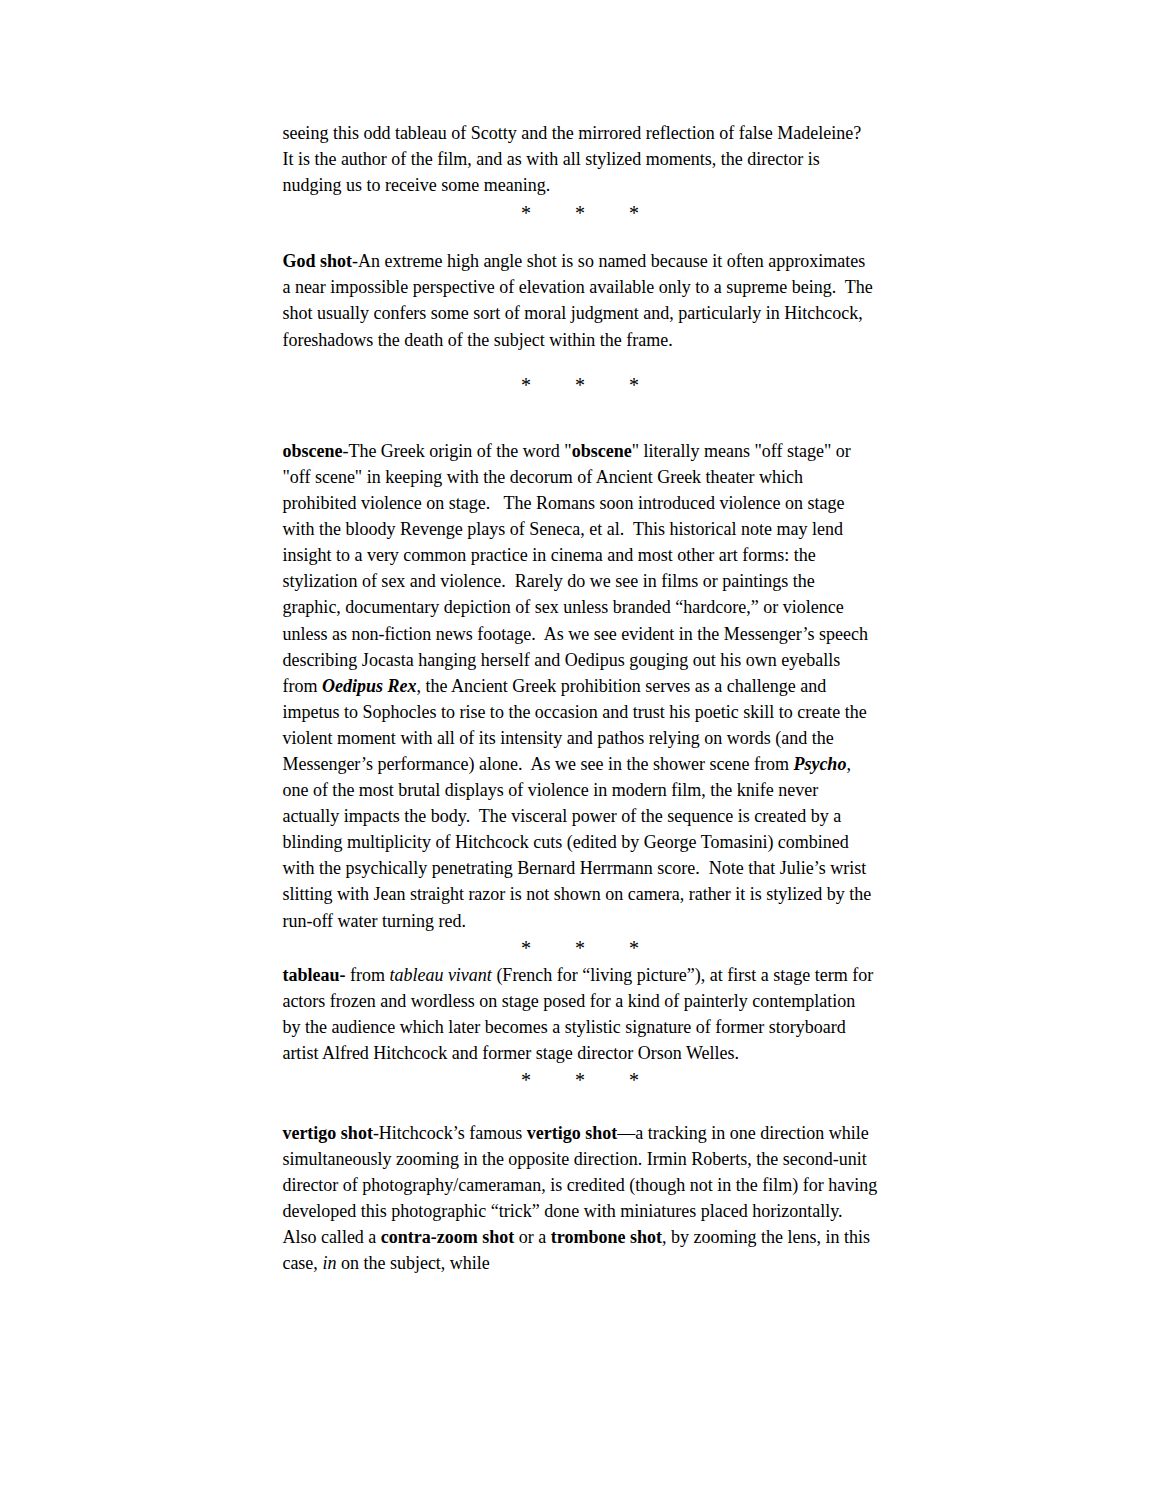seeing this odd tableau of Scotty and the mirrored reflection of false Madeleine? It is the author of the film, and as with all stylized moments, the director is nudging us to receive some meaning.
***
God shot-An extreme high angle shot is so named because it often approximates a near impossible perspective of elevation available only to a supreme being. The shot usually confers some sort of moral judgment and, particularly in Hitchcock, foreshadows the death of the subject within the frame.
***
obscene-The Greek origin of the word "obscene" literally means "off stage" or "off scene" in keeping with the decorum of Ancient Greek theater which prohibited violence on stage. The Romans soon introduced violence on stage with the bloody Revenge plays of Seneca, et al. This historical note may lend insight to a very common practice in cinema and most other art forms: the stylization of sex and violence. Rarely do we see in films or paintings the graphic, documentary depiction of sex unless branded “hardcore,” or violence unless as non-fiction news footage. As we see evident in the Messenger’s speech describing Jocasta hanging herself and Oedipus gouging out his own eyeballs from Oedipus Rex, the Ancient Greek prohibition serves as a challenge and impetus to Sophocles to rise to the occasion and trust his poetic skill to create the violent moment with all of its intensity and pathos relying on words (and the Messenger’s performance) alone. As we see in the shower scene from Psycho, one of the most brutal displays of violence in modern film, the knife never actually impacts the body. The visceral power of the sequence is created by a blinding multiplicity of Hitchcock cuts (edited by George Tomasini) combined with the psychically penetrating Bernard Herrmann score. Note that Julie’s wrist slitting with Jean straight razor is not shown on camera, rather it is stylized by the run-off water turning red.
***
tableau- from tableau vivant (French for “living picture”), at first a stage term for actors frozen and wordless on stage posed for a kind of painterly contemplation by the audience which later becomes a stylistic signature of former storyboard artist Alfred Hitchcock and former stage director Orson Welles.
***
vertigo shot-Hitchcock’s famous vertigo shot—a tracking in one direction while simultaneously zooming in the opposite direction. Irmin Roberts, the second-unit director of photography/cameraman, is credited (though not in the film) for having developed this photographic “trick” done with miniatures placed horizontally. Also called a contra-zoom shot or a trombone shot, by zooming the lens, in this case, in on the subject, while